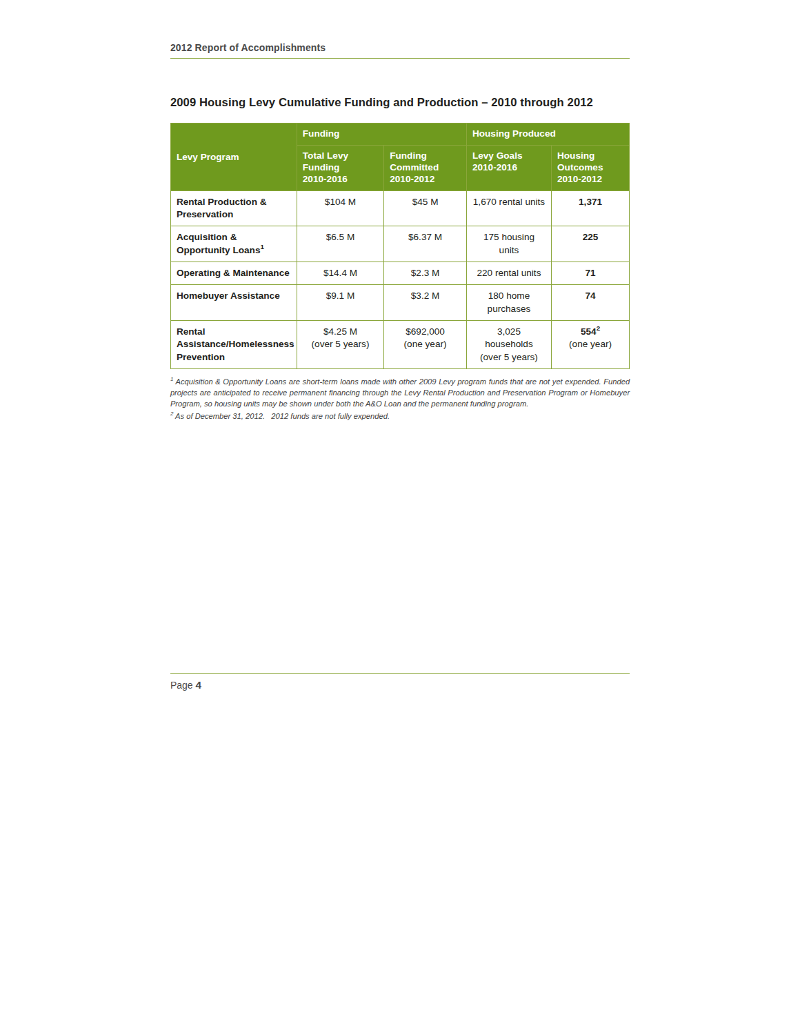2012 Report of Accomplishments
2009 Housing Levy Cumulative Funding and Production – 2010 through 2012
| Levy Program | Funding | Housing Produced |
| --- | --- | --- |
| Total Levy Funding 2010-2016 | Funding Committed 2010-2012 | Levy Goals 2010-2016 | Housing Outcomes 2010-2012 |
| Rental Production & Preservation | $104 M | $45 M | 1,670 rental units | 1,371 |
| Acquisition & Opportunity Loans 1 | $6.5 M | $6.37 M | 175 housing units | 225 |
| Operating & Maintenance | $14.4 M | $2.3 M | 220 rental units | 71 |
| Homebuyer Assistance | $9.1 M | $3.2 M | 180 home purchases | 74 |
| Rental Assistance/Homelessness Prevention | $4.25 M (over 5 years) | $692,000 (one year) | 3,025 households (over 5 years) | 554 2 (one year) |
1 Acquisition & Opportunity Loans are short-term loans made with other 2009 Levy program funds that are not yet expended. Funded projects are anticipated to receive permanent financing through the Levy Rental Production and Preservation Program or Homebuyer Program, so housing units may be shown under both the A&O Loan and the permanent funding program.
2 As of December 31, 2012. 2012 funds are not fully expended.
Page 4